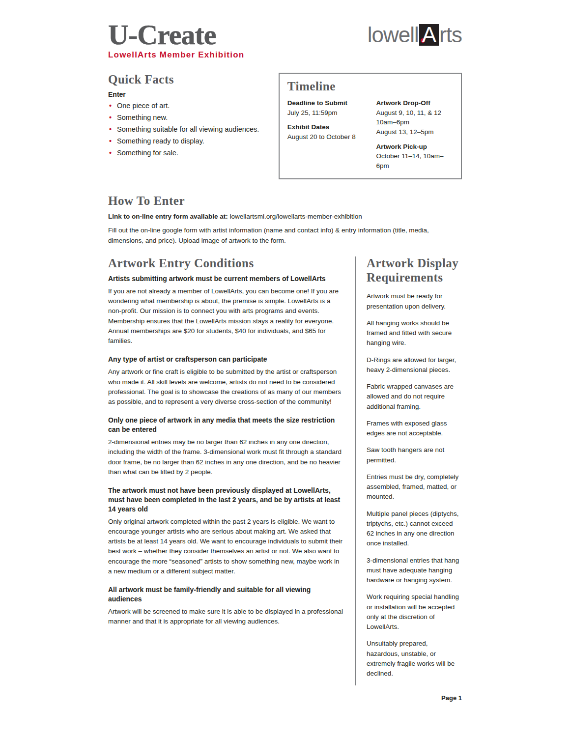U-Create
LowellArts Member Exhibition
lowell Arts
Quick Facts
Enter
One piece of art.
Something new.
Something suitable for all viewing audiences.
Something ready to display.
Something for sale.
Timeline
Deadline to Submit
July 25, 11:59pm
Exhibit Dates
August 20 to October 8
Artwork Drop-Off
August 9, 10, 11, & 12 10am–6pm
August 13, 12–5pm
Artwork Pick-up
October 11–14, 10am–6pm
How To Enter
Link to on-line entry form available at: lowellartsmi.org/lowellarts-member-exhibition
Fill out the on-line google form with artist information (name and contact info) & entry information (title, media, dimensions, and price). Upload image of artwork to the form.
Artwork Entry Conditions
Artists submitting artwork must be current members of LowellArts
If you are not already a member of LowellArts, you can become one! If you are wondering what membership is about, the premise is simple. LowellArts is a non-profit. Our mission is to connect you with arts programs and events. Membership ensures that the LowellArts mission stays a reality for everyone. Annual memberships are $20 for students, $40 for individuals, and $65 for families.
Any type of artist or craftsperson can participate
Any artwork or fine craft is eligible to be submitted by the artist or craftsperson who made it. All skill levels are welcome, artists do not need to be considered professional. The goal is to showcase the creations of as many of our members as possible, and to represent a very diverse cross-section of the community!
Only one piece of artwork in any media that meets the size restriction can be entered
2-dimensional entries may be no larger than 62 inches in any one direction, including the width of the frame. 3-dimensional work must fit through a standard door frame, be no larger than 62 inches in any one direction, and be no heavier than what can be lifted by 2 people.
The artwork must not have been previously displayed at LowellArts, must have been completed in the last 2 years, and be by artists at least 14 years old
Only original artwork completed within the past 2 years is eligible. We want to encourage younger artists who are serious about making art. We asked that artists be at least 14 years old. We want to encourage individuals to submit their best work – whether they consider themselves an artist or not. We also want to encourage the more “seasoned” artists to show something new, maybe work in a new medium or a different subject matter.
All artwork must be family-friendly and suitable for all viewing audiences
Artwork will be screened to make sure it is able to be displayed in a professional manner and that it is appropriate for all viewing audiences.
Artwork Display
Requirements
Artwork must be ready for presentation upon delivery.
All hanging works should be framed and fitted with secure hanging wire.
D-Rings are allowed for larger, heavy 2-dimensional pieces.
Fabric wrapped canvases are allowed and do not require additional framing.
Frames with exposed glass edges are not acceptable.
Saw tooth hangers are not permitted.
Entries must be dry, completely assembled, framed, matted, or mounted.
Multiple panel pieces (diptychs, triptychs, etc.) cannot exceed 62 inches in any one direction once installed.
3-dimensional entries that hang must have adequate hanging hardware or hanging system.
Work requiring special handling or installation will be accepted only at the discretion of LowellArts.
Unsuitably prepared, hazardous, unstable, or extremely fragile works will be declined.
Page 1